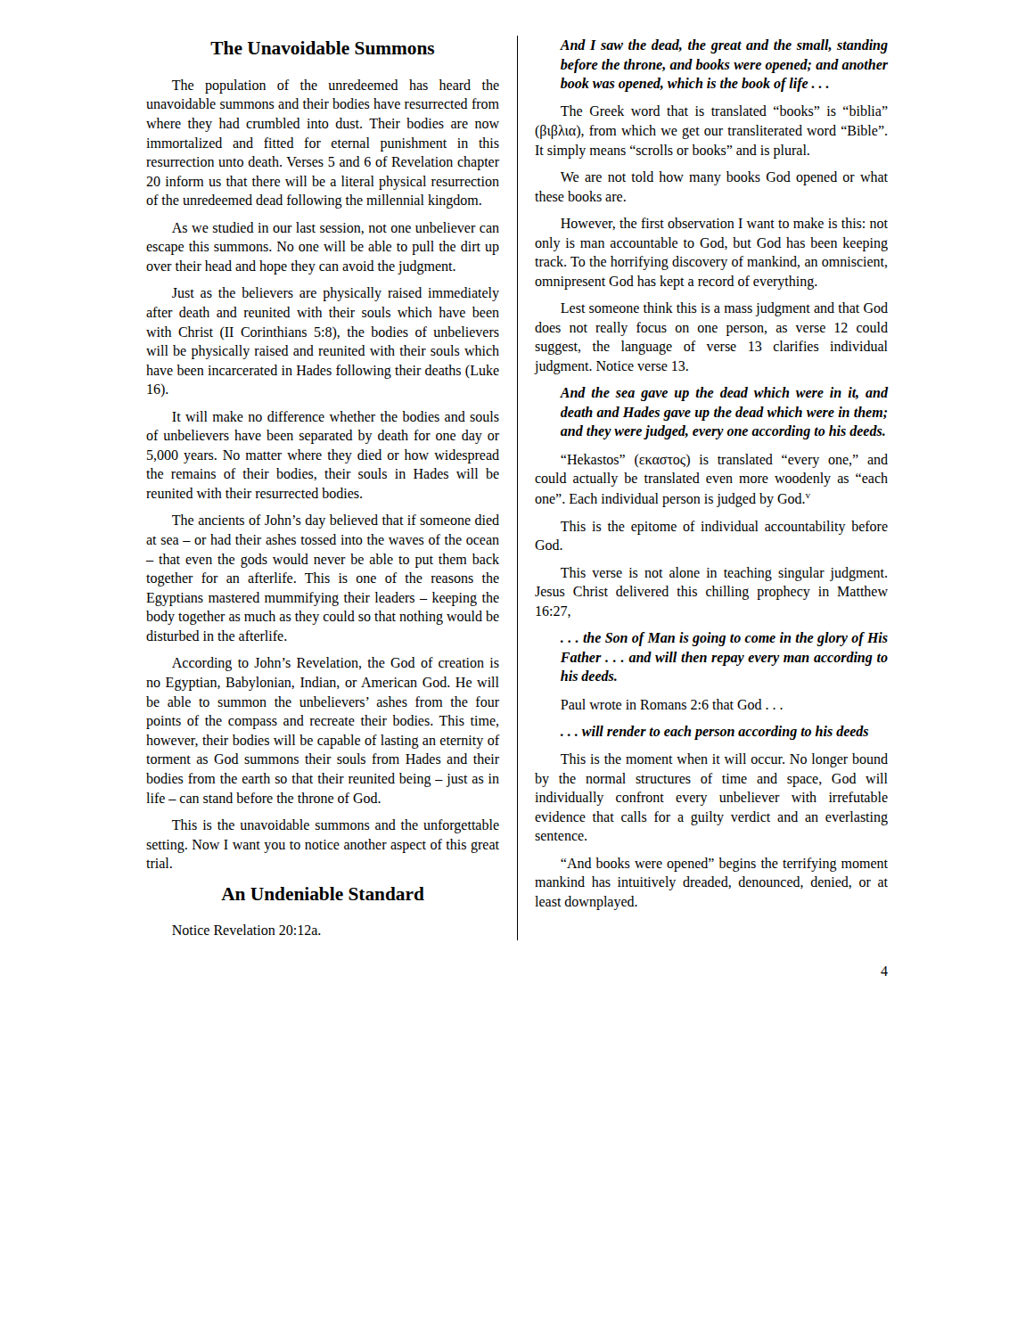The Unavoidable Summons
The population of the unredeemed has heard the unavoidable summons and their bodies have resurrected from where they had crumbled into dust. Their bodies are now immortalized and fitted for eternal punishment in this resurrection unto death. Verses 5 and 6 of Revelation chapter 20 inform us that there will be a literal physical resurrection of the unredeemed dead following the millennial kingdom.
As we studied in our last session, not one unbeliever can escape this summons. No one will be able to pull the dirt up over their head and hope they can avoid the judgment.
Just as the believers are physically raised immediately after death and reunited with their souls which have been with Christ (II Corinthians 5:8), the bodies of unbelievers will be physically raised and reunited with their souls which have been incarcerated in Hades following their deaths (Luke 16).
It will make no difference whether the bodies and souls of unbelievers have been separated by death for one day or 5,000 years. No matter where they died or how widespread the remains of their bodies, their souls in Hades will be reunited with their resurrected bodies.
The ancients of John’s day believed that if someone died at sea – or had their ashes tossed into the waves of the ocean – that even the gods would never be able to put them back together for an afterlife. This is one of the reasons the Egyptians mastered mummifying their leaders – keeping the body together as much as they could so that nothing would be disturbed in the afterlife.
According to John’s Revelation, the God of creation is no Egyptian, Babylonian, Indian, or American God. He will be able to summon the unbelievers’ ashes from the four points of the compass and recreate their bodies. This time, however, their bodies will be capable of lasting an eternity of torment as God summons their souls from Hades and their bodies from the earth so that their reunited being – just as in life – can stand before the throne of God.
This is the unavoidable summons and the unforgettable setting. Now I want you to notice another aspect of this great trial.
An Undeniable Standard
Notice Revelation 20:12a.
And I saw the dead, the great and the small, standing before the throne, and books were opened; and another book was opened, which is the book of life . . .
The Greek word that is translated “books” is “biblia” (βιβλια), from which we get our transliterated word “Bible”. It simply means “scrolls or books” and is plural.
We are not told how many books God opened or what these books are.
However, the first observation I want to make is this: not only is man accountable to God, but God has been keeping track. To the horrifying discovery of mankind, an omniscient, omnipresent God has kept a record of everything.
Lest someone think this is a mass judgment and that God does not really focus on one person, as verse 12 could suggest, the language of verse 13 clarifies individual judgment. Notice verse 13.
And the sea gave up the dead which were in it, and death and Hades gave up the dead which were in them; and they were judged, every one according to his deeds.
“Hekastos” (εκαστος) is translated “every one,” and could actually be translated even more woodenly as “each one”. Each individual person is judged by God.v
This is the epitome of individual accountability before God.
This verse is not alone in teaching singular judgment. Jesus Christ delivered this chilling prophecy in Matthew 16:27,
. . . the Son of Man is going to come in the glory of His Father . . . and will then repay every man according to his deeds.
Paul wrote in Romans 2:6 that God . . .
. . . will render to each person according to his deeds
This is the moment when it will occur. No longer bound by the normal structures of time and space, God will individually confront every unbeliever with irrefutable evidence that calls for a guilty verdict and an everlasting sentence.
“And books were opened” begins the terrifying moment mankind has intuitively dreaded, denounced, denied, or at least downplayed.
4